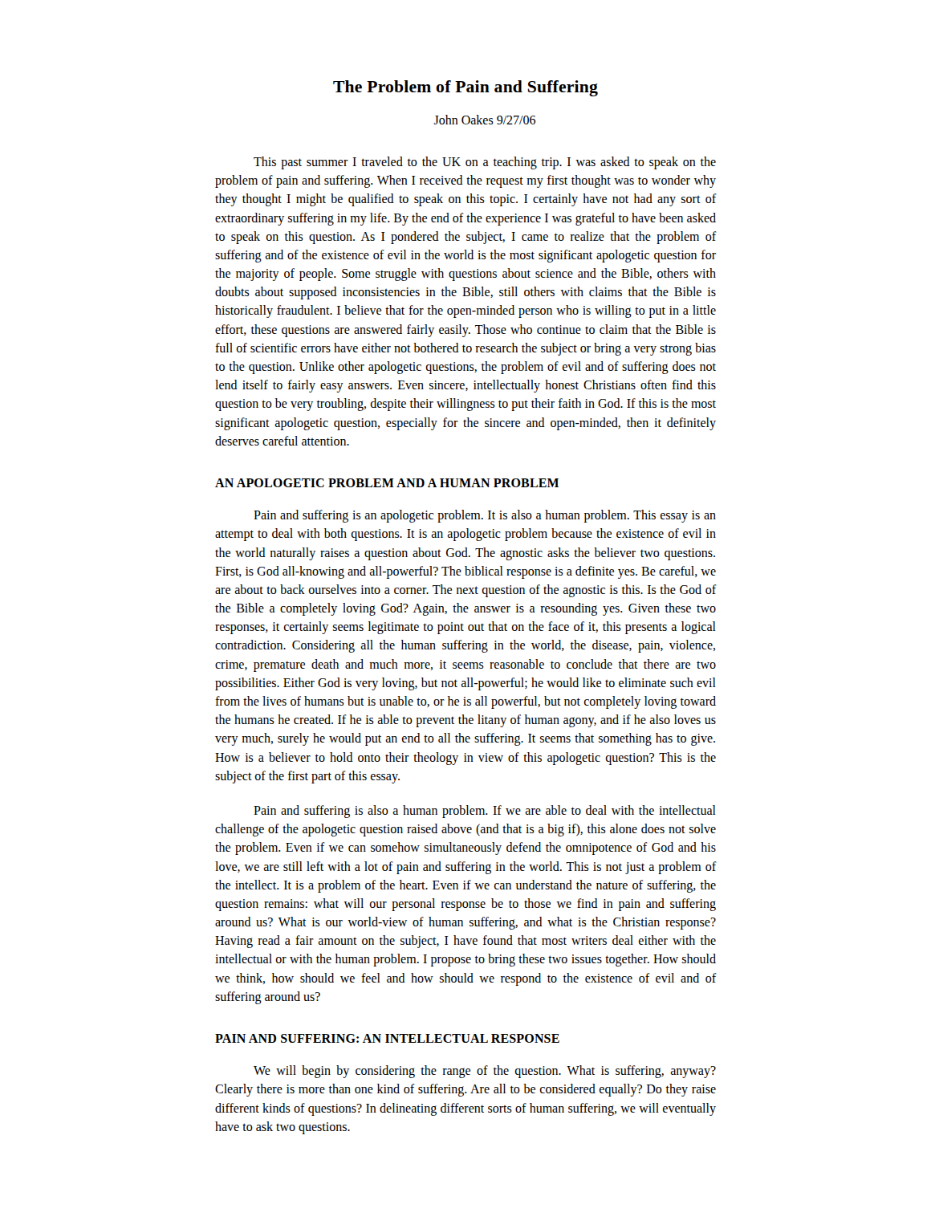The Problem of Pain and Suffering
John Oakes 9/27/06
This past summer I traveled to the UK on a teaching trip. I was asked to speak on the problem of pain and suffering. When I received the request my first thought was to wonder why they thought I might be qualified to speak on this topic. I certainly have not had any sort of extraordinary suffering in my life. By the end of the experience I was grateful to have been asked to speak on this question. As I pondered the subject, I came to realize that the problem of suffering and of the existence of evil in the world is the most significant apologetic question for the majority of people. Some struggle with questions about science and the Bible, others with doubts about supposed inconsistencies in the Bible, still others with claims that the Bible is historically fraudulent. I believe that for the open-minded person who is willing to put in a little effort, these questions are answered fairly easily. Those who continue to claim that the Bible is full of scientific errors have either not bothered to research the subject or bring a very strong bias to the question. Unlike other apologetic questions, the problem of evil and of suffering does not lend itself to fairly easy answers. Even sincere, intellectually honest Christians often find this question to be very troubling, despite their willingness to put their faith in God. If this is the most significant apologetic question, especially for the sincere and open-minded, then it definitely deserves careful attention.
An Apologetic Problem and a Human Problem
Pain and suffering is an apologetic problem. It is also a human problem. This essay is an attempt to deal with both questions. It is an apologetic problem because the existence of evil in the world naturally raises a question about God. The agnostic asks the believer two questions. First, is God all-knowing and all-powerful? The biblical response is a definite yes. Be careful, we are about to back ourselves into a corner. The next question of the agnostic is this. Is the God of the Bible a completely loving God? Again, the answer is a resounding yes. Given these two responses, it certainly seems legitimate to point out that on the face of it, this presents a logical contradiction. Considering all the human suffering in the world, the disease, pain, violence, crime, premature death and much more, it seems reasonable to conclude that there are two possibilities. Either God is very loving, but not all-powerful; he would like to eliminate such evil from the lives of humans but is unable to, or he is all powerful, but not completely loving toward the humans he created. If he is able to prevent the litany of human agony, and if he also loves us very much, surely he would put an end to all the suffering. It seems that something has to give. How is a believer to hold onto their theology in view of this apologetic question? This is the subject of the first part of this essay.
Pain and suffering is also a human problem. If we are able to deal with the intellectual challenge of the apologetic question raised above (and that is a big if), this alone does not solve the problem. Even if we can somehow simultaneously defend the omnipotence of God and his love, we are still left with a lot of pain and suffering in the world. This is not just a problem of the intellect. It is a problem of the heart. Even if we can understand the nature of suffering, the question remains: what will our personal response be to those we find in pain and suffering around us? What is our world-view of human suffering, and what is the Christian response? Having read a fair amount on the subject, I have found that most writers deal either with the intellectual or with the human problem. I propose to bring these two issues together. How should we think, how should we feel and how should we respond to the existence of evil and of suffering around us?
Pain and Suffering: An Intellectual Response
We will begin by considering the range of the question. What is suffering, anyway? Clearly there is more than one kind of suffering. Are all to be considered equally? Do they raise different kinds of questions? In delineating different sorts of human suffering, we will eventually have to ask two questions.